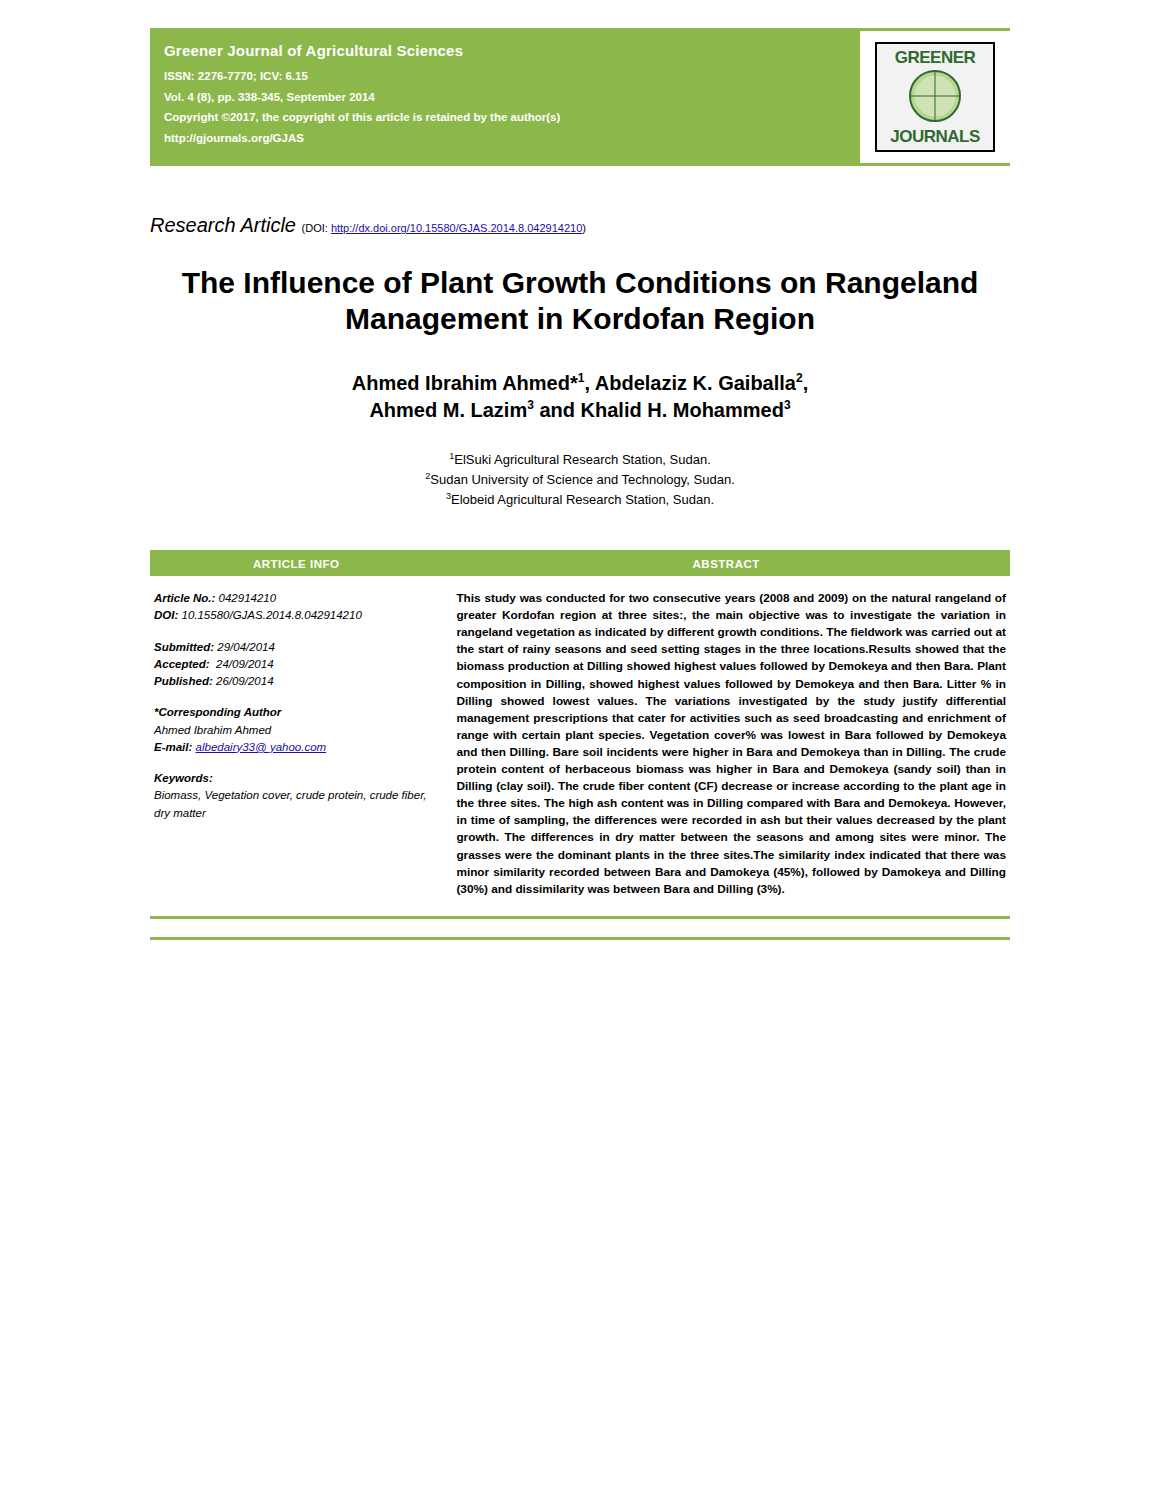Greener Journal of Agricultural Sciences
ISSN: 2276-7770; ICV: 6.15
Vol. 4 (8), pp. 338-345, September 2014
Copyright ©2017, the copyright of this article is retained by the author(s)
http://gjournals.org/GJAS
GREENER
JOURNALS
Research Article (DOI: http://dx.doi.org/10.15580/GJAS.2014.8.042914210)
The Influence of Plant Growth Conditions on Rangeland Management in Kordofan Region
Ahmed Ibrahim Ahmed*1, Abdelaziz K. Gaiballa2,
Ahmed M. Lazim3 and Khalid H. Mohammed3
1ElSuki Agricultural Research Station, Sudan.
2Sudan University of Science and Technology, Sudan.
3Elobeid Agricultural Research Station, Sudan.
ARTICLE INFO
ABSTRACT
Article No.: 042914210
DOI: 10.15580/GJAS.2014.8.042914210
Submitted: 29/04/2014
Accepted: 24/09/2014
Published: 26/09/2014
*Corresponding Author
Ahmed Ibrahim Ahmed
E-mail: albedairy33@ yahoo.com
Keywords:
Biomass, Vegetation cover, crude protein, crude fiber, dry matter
This study was conducted for two consecutive years (2008 and 2009) on the natural rangeland of greater Kordofan region at three sites:, the main objective was to investigate the variation in rangeland vegetation as indicated by different growth conditions. The fieldwork was carried out at the start of rainy seasons and seed setting stages in the three locations.Results showed that the biomass production at Dilling showed highest values followed by Demokeya and then Bara. Plant composition in Dilling, showed highest values followed by Demokeya and then Bara. Litter % in Dilling showed lowest values. The variations investigated by the study justify differential management prescriptions that cater for activities such as seed broadcasting and enrichment of range with certain plant species. Vegetation cover% was lowest in Bara followed by Demokeya and then Dilling. Bare soil incidents were higher in Bara and Demokeya than in Dilling. The crude protein content of herbaceous biomass was higher in Bara and Demokeya (sandy soil) than in Dilling (clay soil). The crude fiber content (CF) decrease or increase according to the plant age in the three sites. The high ash content was in Dilling compared with Bara and Demokeya. However, in time of sampling, the differences were recorded in ash but their values decreased by the plant growth. The differences in dry matter between the seasons and among sites were minor. The grasses were the dominant plants in the three sites.The similarity index indicated that there was minor similarity recorded between Bara and Damokeya (45%), followed by Damokeya and Dilling (30%) and dissimilarity was between Bara and Dilling (3%).